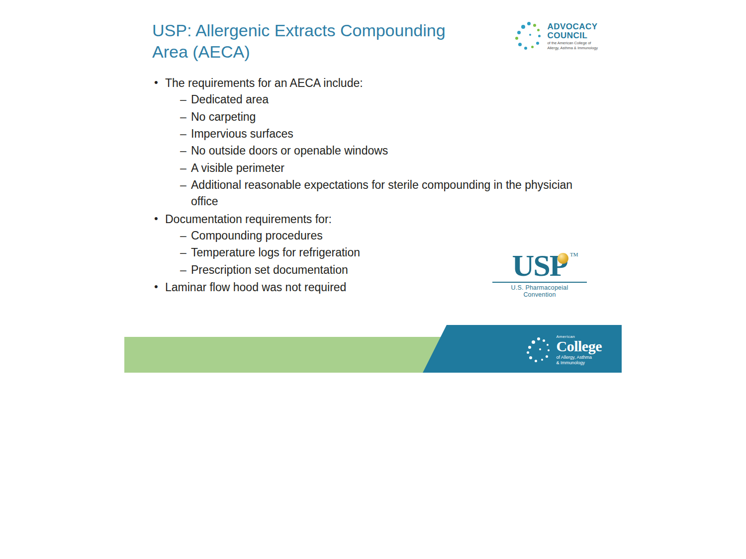USP: Allergenic Extracts Compounding Area (AECA)
ADVOCACY
COUNCIL
of the American College of
Allergy, Asthma & Immunology
The requirements for an AECA include:
Dedicated area
No carpeting
Impervious surfaces
No outside doors or openable windows
A visible perimeter
Additional reasonable expectations for sterile compounding in the physician office
Documentation requirements for:
Compounding procedures
Temperature logs for refrigeration
Prescription set documentation
Laminar flow hood was not required
USP TM
U.S. PharmacopeialConvention
American
College
of Allergy, Asthma
& Immunology